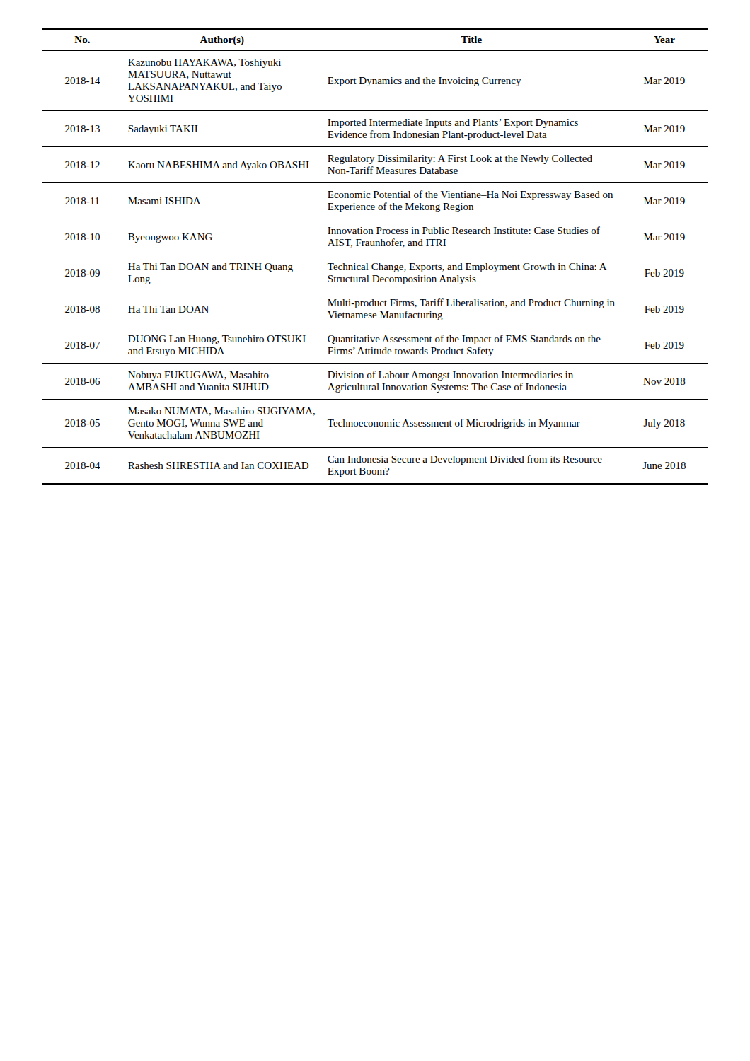| No. | Author(s) | Title | Year |
| --- | --- | --- | --- |
| 2018-14 | Kazunobu HAYAKAWA, Toshiyuki MATSUURA, Nuttawut LAKSANAPANYAKUL, and Taiyo YOSHIMI | Export Dynamics and the Invoicing Currency | Mar 2019 |
| 2018-13 | Sadayuki TAKII | Imported Intermediate Inputs and Plants’ Export Dynamics Evidence from Indonesian Plant-product-level Data | Mar 2019 |
| 2018-12 | Kaoru NABESHIMA and Ayako OBASHI | Regulatory Dissimilarity: A First Look at the Newly Collected Non-Tariff Measures Database | Mar 2019 |
| 2018-11 | Masami ISHIDA | Economic Potential of the Vientiane–Ha Noi Expressway Based on Experience of the Mekong Region | Mar 2019 |
| 2018-10 | Byeongwoo KANG | Innovation Process in Public Research Institute: Case Studies of AIST, Fraunhofer, and ITRI | Mar 2019 |
| 2018-09 | Ha Thi Tan DOAN and TRINH Quang Long | Technical Change, Exports, and Employment Growth in China: A Structural Decomposition Analysis | Feb 2019 |
| 2018-08 | Ha Thi Tan DOAN | Multi-product Firms, Tariff Liberalisation, and Product Churning in Vietnamese Manufacturing | Feb 2019 |
| 2018-07 | DUONG Lan Huong, Tsunehiro OTSUKI and Etsuyo MICHIDA | Quantitative Assessment of the Impact of EMS Standards on the Firms’ Attitude towards Product Safety | Feb 2019 |
| 2018-06 | Nobuya FUKUGAWA, Masahito AMBASHI and Yuanita SUHUD | Division of Labour Amongst Innovation Intermediaries in Agricultural Innovation Systems: The Case of Indonesia | Nov 2018 |
| 2018-05 | Masako NUMATA, Masahiro SUGIYAMA, Gento MOGI, Wunna SWE and Venkatachalam ANBUMOZHI | Technoeconomic Assessment of Microdrigrids in Myanmar | July 2018 |
| 2018-04 | Rashesh SHRESTHA and Ian COXHEAD | Can Indonesia Secure a Development Divided from its Resource Export Boom? | June 2018 |